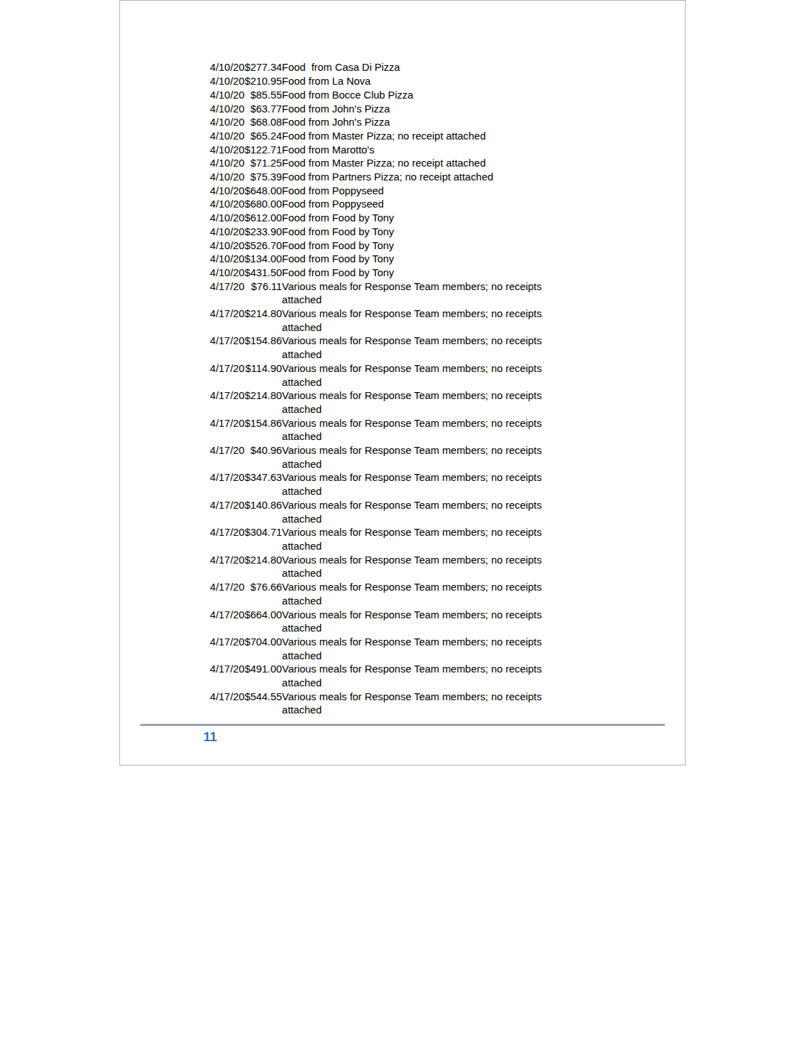| 4/10/20 | $277.34 | Food from Casa Di Pizza |
| 4/10/20 | $210.95 | Food from La Nova |
| 4/10/20 | $85.55 | Food from Bocce Club Pizza |
| 4/10/20 | $63.77 | Food from John's Pizza |
| 4/10/20 | $68.08 | Food from John's Pizza |
| 4/10/20 | $65.24 | Food from Master Pizza; no receipt attached |
| 4/10/20 | $122.71 | Food from Marotto's |
| 4/10/20 | $71.25 | Food from Master Pizza; no receipt attached |
| 4/10/20 | $75.39 | Food from Partners Pizza; no receipt attached |
| 4/10/20 | $648.00 | Food from Poppyseed |
| 4/10/20 | $680.00 | Food from Poppyseed |
| 4/10/20 | $612.00 | Food from Food by Tony |
| 4/10/20 | $233.90 | Food from Food by Tony |
| 4/10/20 | $526.70 | Food from Food by Tony |
| 4/10/20 | $134.00 | Food from Food by Tony |
| 4/10/20 | $431.50 | Food from Food by Tony |
| 4/17/20 | $76.11 | Various meals for Response Team members; no receipts attached |
| 4/17/20 | $214.80 | Various meals for Response Team members; no receipts attached |
| 4/17/20 | $154.86 | Various meals for Response Team members; no receipts attached |
| 4/17/20 | $114.90 | Various meals for Response Team members; no receipts attached |
| 4/17/20 | $214.80 | Various meals for Response Team members; no receipts attached |
| 4/17/20 | $154.86 | Various meals for Response Team members; no receipts attached |
| 4/17/20 | $40.96 | Various meals for Response Team members; no receipts attached |
| 4/17/20 | $347.63 | Various meals for Response Team members; no receipts attached |
| 4/17/20 | $140.86 | Various meals for Response Team members; no receipts attached |
| 4/17/20 | $304.71 | Various meals for Response Team members; no receipts attached |
| 4/17/20 | $214.80 | Various meals for Response Team members; no receipts attached |
| 4/17/20 | $76.66 | Various meals for Response Team members; no receipts attached |
| 4/17/20 | $664.00 | Various meals for Response Team members; no receipts attached |
| 4/17/20 | $704.00 | Various meals for Response Team members; no receipts attached |
| 4/17/20 | $491.00 | Various meals for Response Team members; no receipts attached |
| 4/17/20 | $544.55 | Various meals for Response Team members; no receipts attached |
11